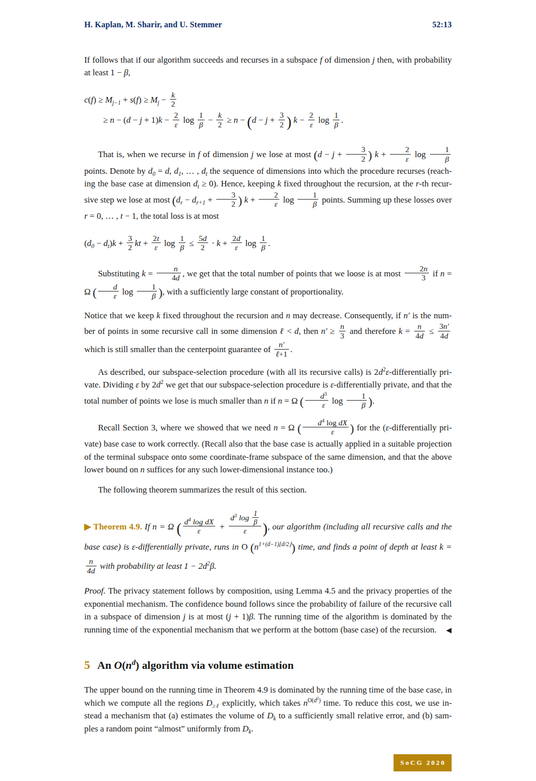H. Kaplan, M. Sharir, and U. Stemmer 52:13
If follows that if our algorithm succeeds and recurses in a subspace f of dimension j then, with probability at least 1 − β,
c(f) ≥ Mj−1 + s(f) ≥ Mj − k 2 ≥ n − (d − j + 1)k − 2 ε log 1 β − k 2 ≥ n − (d − j + 32) k − 2 ε log 1 β.
That is, when we recurse in f of dimension j we lose at most (d − j + 32) k + 2 ε log 1 β points. Denote by d0 = d, d1, … , dt the sequence of dimensions into which the procedure recurses (reaching the base case at dimension dt ≥ 0). Hence, keeping k fixed throughout the recursion, at the r-th recursive step we lose at most (dr − dr+1 + 32) k + 2 ε log 1 β points. Summing up these losses over r = 0, … , t − 1, the total loss is at most
(d0 − dt)k + 32 kt + 2t ε log 1 β ≤ 5d 2 · k + 2d ε log 1 β.
Substituting k = n 4d, we get that the total number of points that we loose is at most 2n 3 if n = Ω (dε log 1 β), with a sufficiently large constant of proportionality.
Notice that we keep k fixed throughout the recursion and n may decrease. Consequently, if n′ is the number of points in some recursive call in some dimension ℓ < d, then n′ ≥ n 3 and therefore k = n 4d ≤ 3n′4d which is still smaller than the centerpoint guarantee of n′ℓ+1.
As described, our subspace-selection procedure (with all its recursive calls) is 2d2ε-differentially private. Dividing ε by 2d2 we get that our subspace-selection procedure is ε-differentially private, and that the total number of points we lose is much smaller than n if n = Ω (d3 ε log 1 β).
Recall Section 3, where we showed that we need n = Ω (d4 log dX ε) for the (ε-differentially private) base case to work correctly. (Recall also that the base case is actually applied in a suitable projection of the terminal subspace onto some coordinate-frame subspace of the same dimension, and that the above lower bound on n suffices for any such lower-dimensional instance too.)
The following theorem summarizes the result of this section.
▶Theorem 4.9. If n = Ω (d4 log dX ε + d3 log 1 β ε), our algorithm (including all recursive calls and the base case) is ε-differentially private, runs in O (n1+(d−1)⌊d/2⌋) time, and finds a point of depth at least k = n 4d with probability at least 1 − 2d2β.
Proof. The privacy statement follows by composition, using Lemma 4.5 and the privacy properties of the exponential mechanism. The confidence bound follows since the probability of failure of the recursive call in a subspace of dimension j is at most (j + 1)β. The running time of the algorithm is dominated by the running time of the exponential mechanism that we perform at the bottom (base case) of the recursion.
5 An O(nd) algorithm via volume estimation
The upper bound on the running time in Theorem 4.9 is dominated by the running time of the base case, in which we compute all the regions D≥ℓ explicitly, which takes nO(d2) time. To reduce this cost, we use instead a mechanism that (a) estimates the volume of Dk to a sufficiently small relative error, and (b) samples a random point “almost” uniformly from Dk.
SoCG 2020